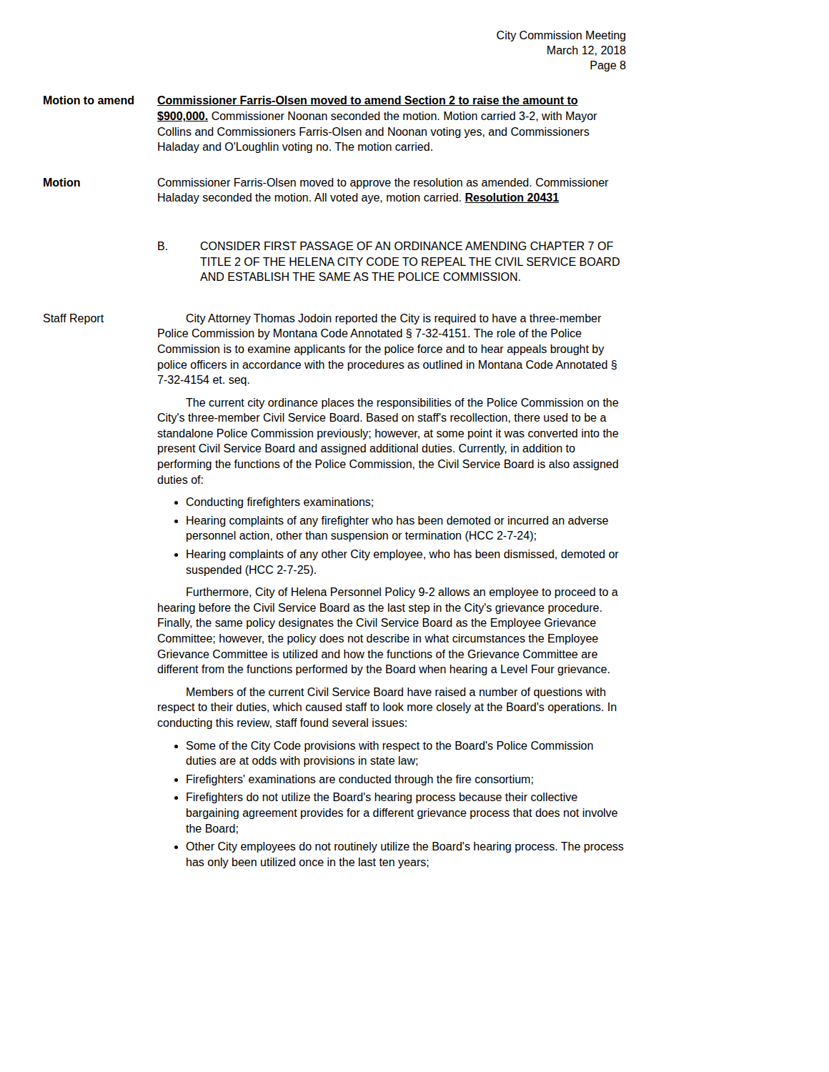City Commission Meeting
March 12, 2018
Page 8
Motion to amend
Commissioner Farris-Olsen moved to amend Section 2 to raise the amount to $900,000. Commissioner Noonan seconded the motion. Motion carried 3-2, with Mayor Collins and Commissioners Farris-Olsen and Noonan voting yes, and Commissioners Haladay and O'Loughlin voting no. The motion carried.
Motion
Commissioner Farris-Olsen moved to approve the resolution as amended. Commissioner Haladay seconded the motion. All voted aye, motion carried. Resolution 20431
B.
CONSIDER FIRST PASSAGE OF AN ORDINANCE AMENDING CHAPTER 7 OF TITLE 2 OF THE HELENA CITY CODE TO REPEAL THE CIVIL SERVICE BOARD AND ESTABLISH THE SAME AS THE POLICE COMMISSION.
Staff Report
City Attorney Thomas Jodoin reported the City is required to have a three-member Police Commission by Montana Code Annotated § 7-32-4151. The role of the Police Commission is to examine applicants for the police force and to hear appeals brought by police officers in accordance with the procedures as outlined in Montana Code Annotated § 7-32-4154 et. seq.
The current city ordinance places the responsibilities of the Police Commission on the City's three-member Civil Service Board. Based on staff's recollection, there used to be a standalone Police Commission previously; however, at some point it was converted into the present Civil Service Board and assigned additional duties. Currently, in addition to performing the functions of the Police Commission, the Civil Service Board is also assigned duties of:
Conducting firefighters examinations;
Hearing complaints of any firefighter who has been demoted or incurred an adverse personnel action, other than suspension or termination (HCC 2-7-24);
Hearing complaints of any other City employee, who has been dismissed, demoted or suspended (HCC 2-7-25).
Furthermore, City of Helena Personnel Policy 9-2 allows an employee to proceed to a hearing before the Civil Service Board as the last step in the City's grievance procedure. Finally, the same policy designates the Civil Service Board as the Employee Grievance Committee; however, the policy does not describe in what circumstances the Employee Grievance Committee is utilized and how the functions of the Grievance Committee are different from the functions performed by the Board when hearing a Level Four grievance.
Members of the current Civil Service Board have raised a number of questions with respect to their duties, which caused staff to look more closely at the Board's operations. In conducting this review, staff found several issues:
Some of the City Code provisions with respect to the Board's Police Commission duties are at odds with provisions in state law;
Firefighters' examinations are conducted through the fire consortium;
Firefighters do not utilize the Board's hearing process because their collective bargaining agreement provides for a different grievance process that does not involve the Board;
Other City employees do not routinely utilize the Board's hearing process. The process has only been utilized once in the last ten years;